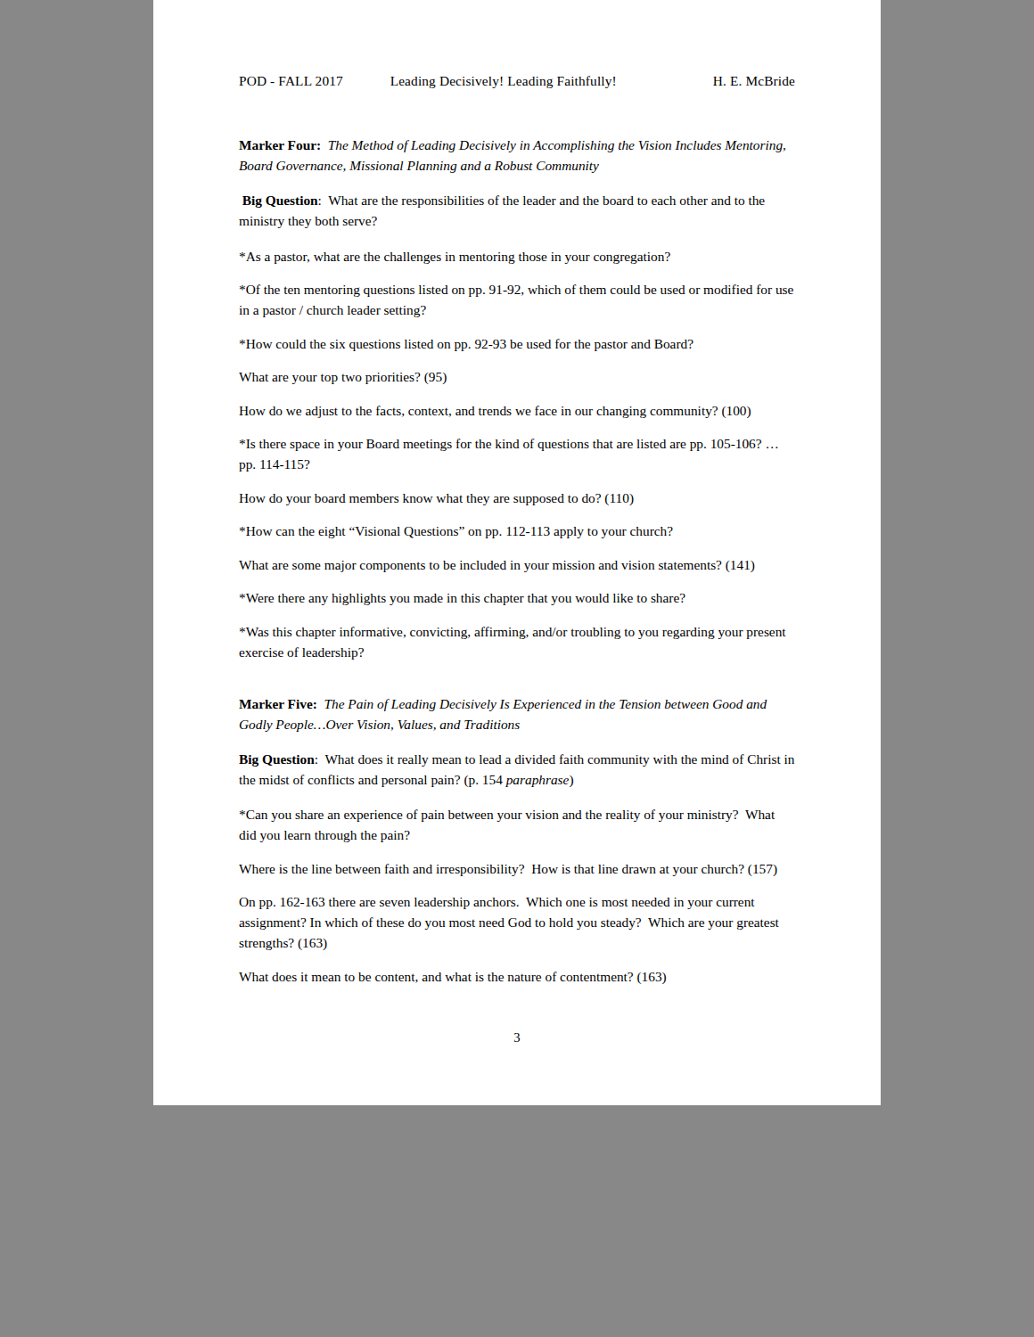POD - FALL 2017
Leading Decisively! Leading Faithfully!
H. E. McBride
Marker Four: The Method of Leading Decisively in Accomplishing the Vision Includes Mentoring, Board Governance, Missional Planning and a Robust Community
Big Question: What are the responsibilities of the leader and the board to each other and to the ministry they both serve?
*As a pastor, what are the challenges in mentoring those in your congregation?
*Of the ten mentoring questions listed on pp. 91-92, which of them could be used or modified for use in a pastor / church leader setting?
*How could the six questions listed on pp. 92-93 be used for the pastor and Board?
What are your top two priorities? (95)
How do we adjust to the facts, context, and trends we face in our changing community? (100)
*Is there space in your Board meetings for the kind of questions that are listed are pp. 105-106? …pp. 114-115?
How do your board members know what they are supposed to do? (110)
*How can the eight “Visional Questions” on pp. 112-113 apply to your church?
What are some major components to be included in your mission and vision statements? (141)
*Were there any highlights you made in this chapter that you would like to share?
*Was this chapter informative, convicting, affirming, and/or troubling to you regarding your present exercise of leadership?
Marker Five: The Pain of Leading Decisively Is Experienced in the Tension between Good and Godly People…Over Vision, Values, and Traditions
Big Question: What does it really mean to lead a divided faith community with the mind of Christ in the midst of conflicts and personal pain? (p. 154 paraphrase)
*Can you share an experience of pain between your vision and the reality of your ministry? What did you learn through the pain?
Where is the line between faith and irresponsibility? How is that line drawn at your church? (157)
On pp. 162-163 there are seven leadership anchors. Which one is most needed in your current assignment? In which of these do you most need God to hold you steady? Which are your greatest strengths? (163)
What does it mean to be content, and what is the nature of contentment? (163)
3